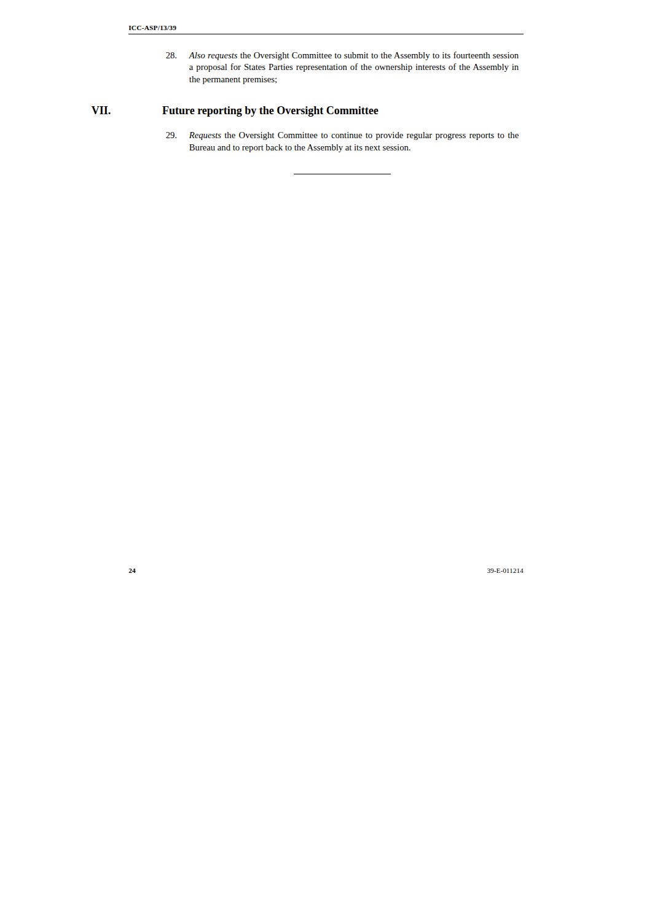ICC-ASP/13/39
28. Also requests the Oversight Committee to submit to the Assembly to its fourteenth session a proposal for States Parties representation of the ownership interests of the Assembly in the permanent premises;
VII. Future reporting by the Oversight Committee
29. Requests the Oversight Committee to continue to provide regular progress reports to the Bureau and to report back to the Assembly at its next session.
24 39-E-011214